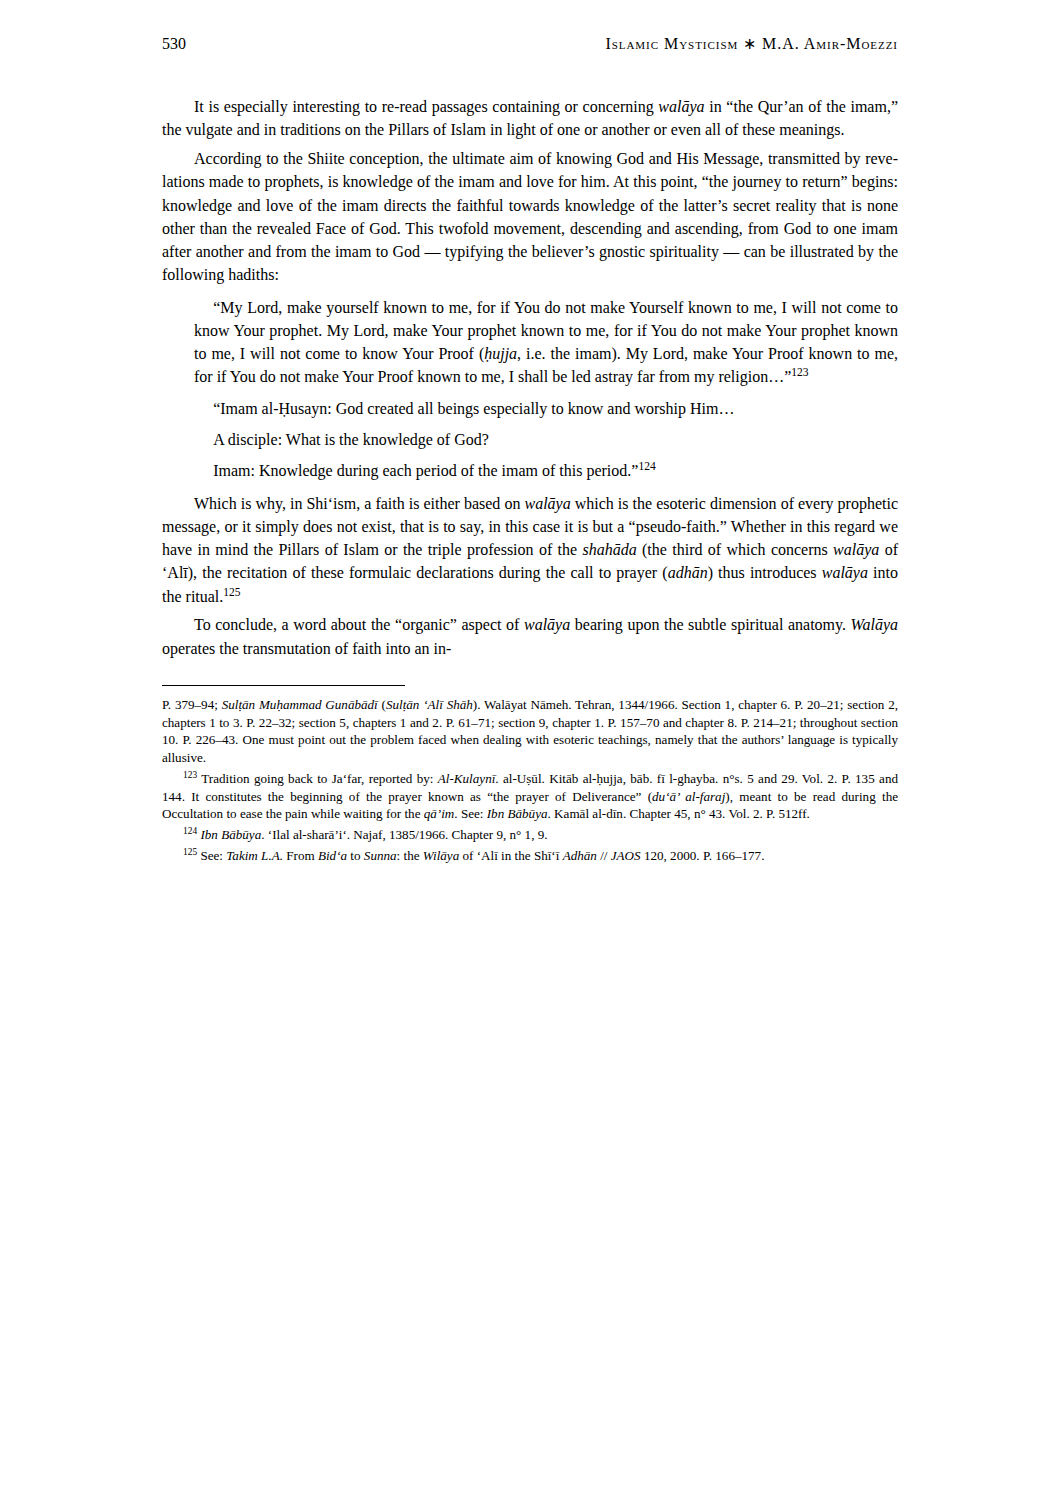530 Islamic Mysticism ∗ M.A. Amir-Moezzi
It is especially interesting to re-read passages containing or concerning walāya in “the Qur’an of the imam,” the vulgate and in traditions on the Pillars of Islam in light of one or another or even all of these meanings.
According to the Shiite conception, the ultimate aim of knowing God and His Message, transmitted by revelations made to prophets, is knowledge of the imam and love for him. At this point, “the journey to return” begins: knowledge and love of the imam directs the faithful towards knowledge of the latter’s secret reality that is none other than the revealed Face of God. This twofold movement, descending and ascending, from God to one imam after another and from the imam to God — typifying the believer’s gnostic spirituality — can be illustrated by the following hadiths:
“My Lord, make yourself known to me, for if You do not make Yourself known to me, I will not come to know Your prophet. My Lord, make Your prophet known to me, for if You do not make Your prophet known to me, I will not come to know Your Proof (ḥujja, i.e. the imam). My Lord, make Your Proof known to me, for if You do not make Your Proof known to me, I shall be led astray far from my religion…”123
“Imam al-Ḥusayn: God created all beings especially to know and worship Him…
A disciple: What is the knowledge of God?
Imam: Knowledge during each period of the imam of this period.”124
Which is why, in Shi‘ism, a faith is either based on walāya which is the esoteric dimension of every prophetic message, or it simply does not exist, that is to say, in this case it is but a “pseudo-faith.” Whether in this regard we have in mind the Pillars of Islam or the triple profession of the shahāda (the third of which concerns walāya of ‘Alī), the recitation of these formulaic declarations during the call to prayer (adhān) thus introduces walāya into the ritual.125
To conclude, a word about the “organic” aspect of walāya bearing upon the subtle spiritual anatomy. Walāya operates the transmutation of faith into an in-
P. 379–94; Sulṭān Muḥammad Gunābādī (Sulṭān ‘Alī Shāh). Walāyat Nāmeh. Tehran, 1344/1966. Section 1, chapter 6. P. 20–21; section 2, chapters 1 to 3. P. 22–32; section 5, chapters 1 and 2. P. 61–71; section 9, chapter 1. P. 157–70 and chapter 8. P. 214–21; throughout section 10. P. 226–43. One must point out the problem faced when dealing with esoteric teachings, namely that the authors’ language is typically allusive.
123 Tradition going back to Ja‘far, reported by: Al-Kulaynī. al-Uṣūl. Kitāb al-ḥujja, bāb. fī l-ghayba. n°s. 5 and 29. Vol. 2. P. 135 and 144. It constitutes the beginning of the prayer known as “the prayer of Deliverance” (du‘ā’ al-faraj), meant to be read during the Occultation to ease the pain while waiting for the qā’im. See: Ibn Bābūya. Kamāl al-dīn. Chapter 45, n° 43. Vol. 2. P. 512ff.
124 Ibn Bābūya. ‘Ilal al-sharā’i‘. Najaf, 1385/1966. Chapter 9, n° 1, 9.
125 See: Takim L.A. From Bid‘a to Sunna: the Wilāya of ‘Alī in the Shī‘ī Adhān // JAOS 120, 2000. P. 166–177.